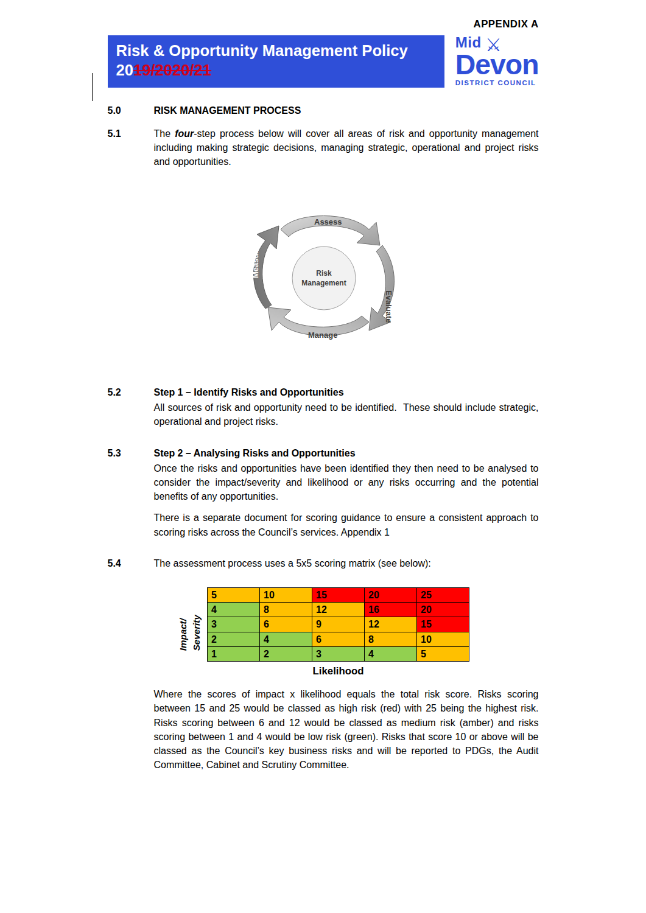APPENDIX A
Risk & Opportunity Management Policy 2019/2020/21
Mid⚔ Devon DISTRICT COUNCIL
5.0 RISK MANAGEMENT PROCESS
5.1
The four-step process below will cover all areas of risk and opportunity management including making strategic decisions, managing strategic, operational and project risks and opportunities.
Assess Evaluate Manage Measure Risk Management
5.2
Step 1 – Identify Risks and Opportunities
All sources of risk and opportunity need to be identified. These should include strategic, operational and project risks.
5.3
Step 2 – Analysing Risks and Opportunities
Once the risks and opportunities have been identified they then need to be analysed to consider the impact/severity and likelihood or any risks occurring and the potential benefits of any opportunities.
There is a separate document for scoring guidance to ensure a consistent approach to scoring risks across the Council’s services. Appendix 1
5.4
The assessment process uses a 5x5 scoring matrix (see below):
Impact/
Severity
| 5 | 10 | 15 | 20 | 25 |
| 4 | 8 | 12 | 16 | 20 |
| 3 | 6 | 9 | 12 | 15 |
| 2 | 4 | 6 | 8 | 10 |
| 1 | 2 | 3 | 4 | 5 |
Likelihood
Where the scores of impact x likelihood equals the total risk score. Risks scoring between 15 and 25 would be classed as high risk (red) with 25 being the highest risk. Risks scoring between 6 and 12 would be classed as medium risk (amber) and risks scoring between 1 and 4 would be low risk (green). Risks that score 10 or above will be classed as the Council’s key business risks and will be reported to PDGs, the Audit Committee, Cabinet and Scrutiny Committee.